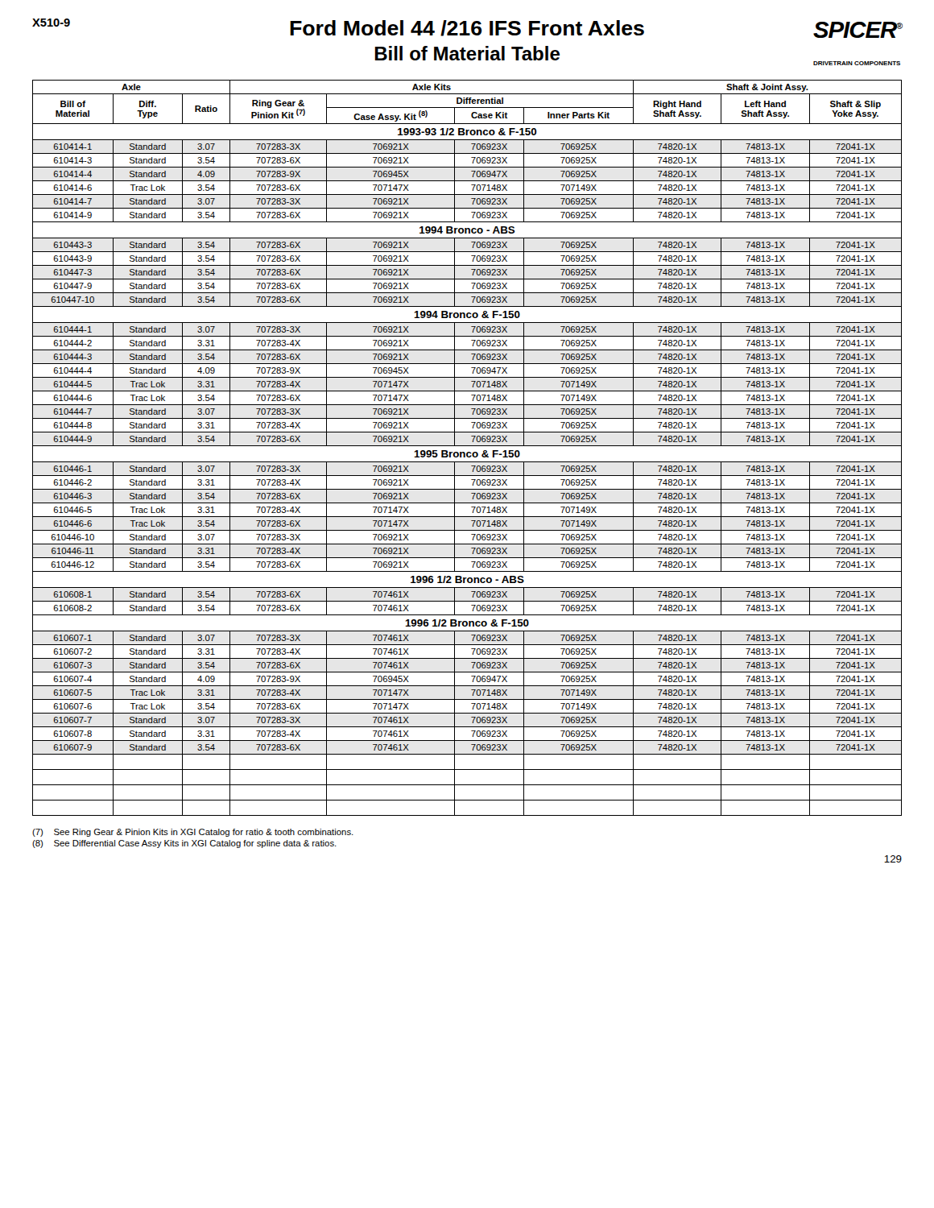X510-9
Ford Model 44 /216 IFS Front Axles
Bill of Material Table
SPICER®
DRIVETRAIN COMPONENTS
| Axle | Axle Kits | Shaft & Joint Assy. |
| --- | --- | --- |
| Bill of Material | Diff. Type | Ratio | Ring Gear & Pinion Kit (7) | Differential | Right Hand Shaft Assy. | Left Hand Shaft Assy. | Shaft & Slip Yoke Assy. |
| Case Assy. Kit (8) | Case Kit | Inner Parts Kit |
| 1993-93 1/2 Bronco & F-150 |
| 610414-1 | Standard | 3.07 | 707283-3X | 706921X | 706923X | 706925X | 74820-1X | 74813-1X | 72041-1X |
| 610414-3 | Standard | 3.54 | 707283-6X | 706921X | 706923X | 706925X | 74820-1X | 74813-1X | 72041-1X |
| 610414-4 | Standard | 4.09 | 707283-9X | 706945X | 706947X | 706925X | 74820-1X | 74813-1X | 72041-1X |
| 610414-6 | Trac Lok | 3.54 | 707283-6X | 707147X | 707148X | 707149X | 74820-1X | 74813-1X | 72041-1X |
| 610414-7 | Standard | 3.07 | 707283-3X | 706921X | 706923X | 706925X | 74820-1X | 74813-1X | 72041-1X |
| 610414-9 | Standard | 3.54 | 707283-6X | 706921X | 706923X | 706925X | 74820-1X | 74813-1X | 72041-1X |
| 1994 Bronco - ABS |
| 610443-3 | Standard | 3.54 | 707283-6X | 706921X | 706923X | 706925X | 74820-1X | 74813-1X | 72041-1X |
| 610443-9 | Standard | 3.54 | 707283-6X | 706921X | 706923X | 706925X | 74820-1X | 74813-1X | 72041-1X |
| 610447-3 | Standard | 3.54 | 707283-6X | 706921X | 706923X | 706925X | 74820-1X | 74813-1X | 72041-1X |
| 610447-9 | Standard | 3.54 | 707283-6X | 706921X | 706923X | 706925X | 74820-1X | 74813-1X | 72041-1X |
| 610447-10 | Standard | 3.54 | 707283-6X | 706921X | 706923X | 706925X | 74820-1X | 74813-1X | 72041-1X |
| 1994 Bronco & F-150 |
| 610444-1 | Standard | 3.07 | 707283-3X | 706921X | 706923X | 706925X | 74820-1X | 74813-1X | 72041-1X |
| 610444-2 | Standard | 3.31 | 707283-4X | 706921X | 706923X | 706925X | 74820-1X | 74813-1X | 72041-1X |
| 610444-3 | Standard | 3.54 | 707283-6X | 706921X | 706923X | 706925X | 74820-1X | 74813-1X | 72041-1X |
| 610444-4 | Standard | 4.09 | 707283-9X | 706945X | 706947X | 706925X | 74820-1X | 74813-1X | 72041-1X |
| 610444-5 | Trac Lok | 3.31 | 707283-4X | 707147X | 707148X | 707149X | 74820-1X | 74813-1X | 72041-1X |
| 610444-6 | Trac Lok | 3.54 | 707283-6X | 707147X | 707148X | 707149X | 74820-1X | 74813-1X | 72041-1X |
| 610444-7 | Standard | 3.07 | 707283-3X | 706921X | 706923X | 706925X | 74820-1X | 74813-1X | 72041-1X |
| 610444-8 | Standard | 3.31 | 707283-4X | 706921X | 706923X | 706925X | 74820-1X | 74813-1X | 72041-1X |
| 610444-9 | Standard | 3.54 | 707283-6X | 706921X | 706923X | 706925X | 74820-1X | 74813-1X | 72041-1X |
| 1995 Bronco & F-150 |
| 610446-1 | Standard | 3.07 | 707283-3X | 706921X | 706923X | 706925X | 74820-1X | 74813-1X | 72041-1X |
| 610446-2 | Standard | 3.31 | 707283-4X | 706921X | 706923X | 706925X | 74820-1X | 74813-1X | 72041-1X |
| 610446-3 | Standard | 3.54 | 707283-6X | 706921X | 706923X | 706925X | 74820-1X | 74813-1X | 72041-1X |
| 610446-5 | Trac Lok | 3.31 | 707283-4X | 707147X | 707148X | 707149X | 74820-1X | 74813-1X | 72041-1X |
| 610446-6 | Trac Lok | 3.54 | 707283-6X | 707147X | 707148X | 707149X | 74820-1X | 74813-1X | 72041-1X |
| 610446-10 | Standard | 3.07 | 707283-3X | 706921X | 706923X | 706925X | 74820-1X | 74813-1X | 72041-1X |
| 610446-11 | Standard | 3.31 | 707283-4X | 706921X | 706923X | 706925X | 74820-1X | 74813-1X | 72041-1X |
| 610446-12 | Standard | 3.54 | 707283-6X | 706921X | 706923X | 706925X | 74820-1X | 74813-1X | 72041-1X |
| 1996 1/2 Bronco - ABS |
| 610608-1 | Standard | 3.54 | 707283-6X | 707461X | 706923X | 706925X | 74820-1X | 74813-1X | 72041-1X |
| 610608-2 | Standard | 3.54 | 707283-6X | 707461X | 706923X | 706925X | 74820-1X | 74813-1X | 72041-1X |
| 1996 1/2 Bronco & F-150 |
| 610607-1 | Standard | 3.07 | 707283-3X | 707461X | 706923X | 706925X | 74820-1X | 74813-1X | 72041-1X |
| 610607-2 | Standard | 3.31 | 707283-4X | 707461X | 706923X | 706925X | 74820-1X | 74813-1X | 72041-1X |
| 610607-3 | Standard | 3.54 | 707283-6X | 707461X | 706923X | 706925X | 74820-1X | 74813-1X | 72041-1X |
| 610607-4 | Standard | 4.09 | 707283-9X | 706945X | 706947X | 706925X | 74820-1X | 74813-1X | 72041-1X |
| 610607-5 | Trac Lok | 3.31 | 707283-4X | 707147X | 707148X | 707149X | 74820-1X | 74813-1X | 72041-1X |
| 610607-6 | Trac Lok | 3.54 | 707283-6X | 707147X | 707148X | 707149X | 74820-1X | 74813-1X | 72041-1X |
| 610607-7 | Standard | 3.07 | 707283-3X | 707461X | 706923X | 706925X | 74820-1X | 74813-1X | 72041-1X |
| 610607-8 | Standard | 3.31 | 707283-4X | 707461X | 706923X | 706925X | 74820-1X | 74813-1X | 72041-1X |
| 610607-9 | Standard | 3.54 | 707283-6X | 707461X | 706923X | 706925X | 74820-1X | 74813-1X | 72041-1X |
(7) See Ring Gear & Pinion Kits in XGI Catalog for ratio & tooth combinations.
(8) See Differential Case Assy Kits in XGI Catalog for spline data & ratios.
129